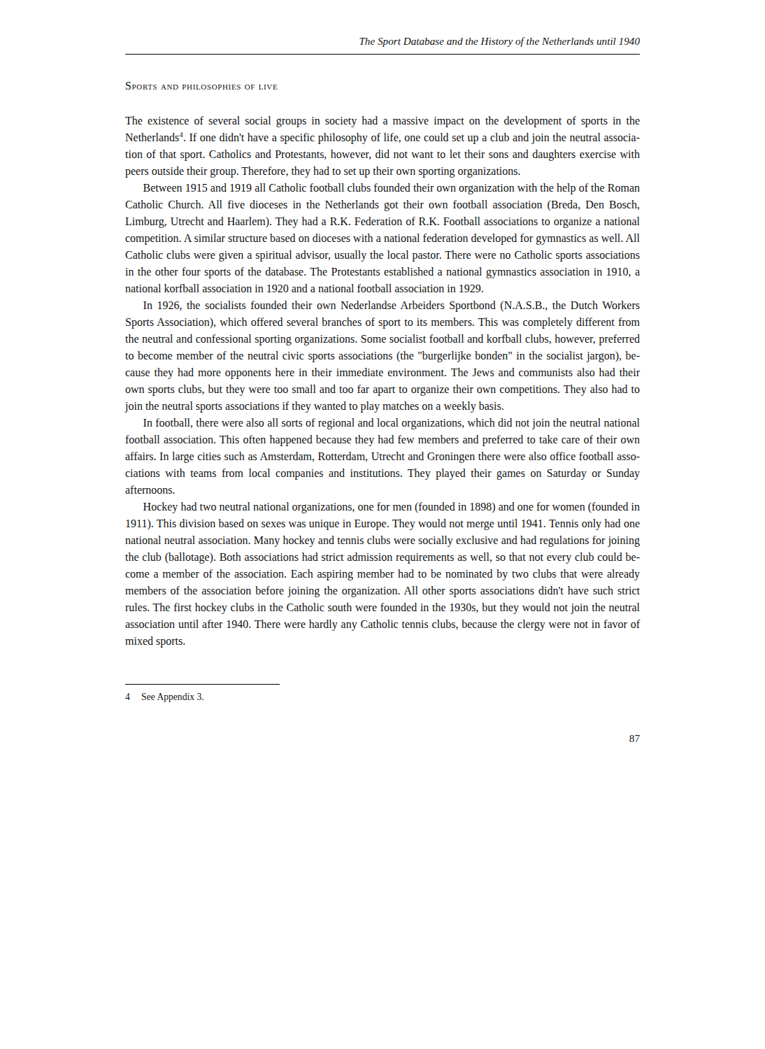The Sport Database and the History of the Netherlands until 1940
Sports and philosophies of live
The existence of several social groups in society had a massive impact on the development of sports in the Netherlands4. If one didn't have a specific philosophy of life, one could set up a club and join the neutral association of that sport. Catholics and Protestants, however, did not want to let their sons and daughters exercise with peers outside their group. Therefore, they had to set up their own sporting organizations.
Between 1915 and 1919 all Catholic football clubs founded their own organization with the help of the Roman Catholic Church. All five dioceses in the Netherlands got their own football association (Breda, Den Bosch, Limburg, Utrecht and Haarlem). They had a R.K. Federation of R.K. Football associations to organize a national competition. A similar structure based on dioceses with a national federation developed for gymnastics as well. All Catholic clubs were given a spiritual advisor, usually the local pastor. There were no Catholic sports associations in the other four sports of the database. The Protestants established a national gymnastics association in 1910, a national korfball association in 1920 and a national football association in 1929.
In 1926, the socialists founded their own Nederlandse Arbeiders Sportbond (N.A.S.B., the Dutch Workers Sports Association), which offered several branches of sport to its members. This was completely different from the neutral and confessional sporting organizations. Some socialist football and korfball clubs, however, preferred to become member of the neutral civic sports associations (the "burgerlijke bonden" in the socialist jargon), because they had more opponents here in their immediate environment. The Jews and communists also had their own sports clubs, but they were too small and too far apart to organize their own competitions. They also had to join the neutral sports associations if they wanted to play matches on a weekly basis.
In football, there were also all sorts of regional and local organizations, which did not join the neutral national football association. This often happened because they had few members and preferred to take care of their own affairs. In large cities such as Amsterdam, Rotterdam, Utrecht and Groningen there were also office football associations with teams from local companies and institutions. They played their games on Saturday or Sunday afternoons.
Hockey had two neutral national organizations, one for men (founded in 1898) and one for women (founded in 1911). This division based on sexes was unique in Europe. They would not merge until 1941. Tennis only had one national neutral association. Many hockey and tennis clubs were socially exclusive and had regulations for joining the club (ballotage). Both associations had strict admission requirements as well, so that not every club could become a member of the association. Each aspiring member had to be nominated by two clubs that were already members of the association before joining the organization. All other sports associations didn't have such strict rules. The first hockey clubs in the Catholic south were founded in the 1930s, but they would not join the neutral association until after 1940. There were hardly any Catholic tennis clubs, because the clergy were not in favor of mixed sports.
4 See Appendix 3.
87